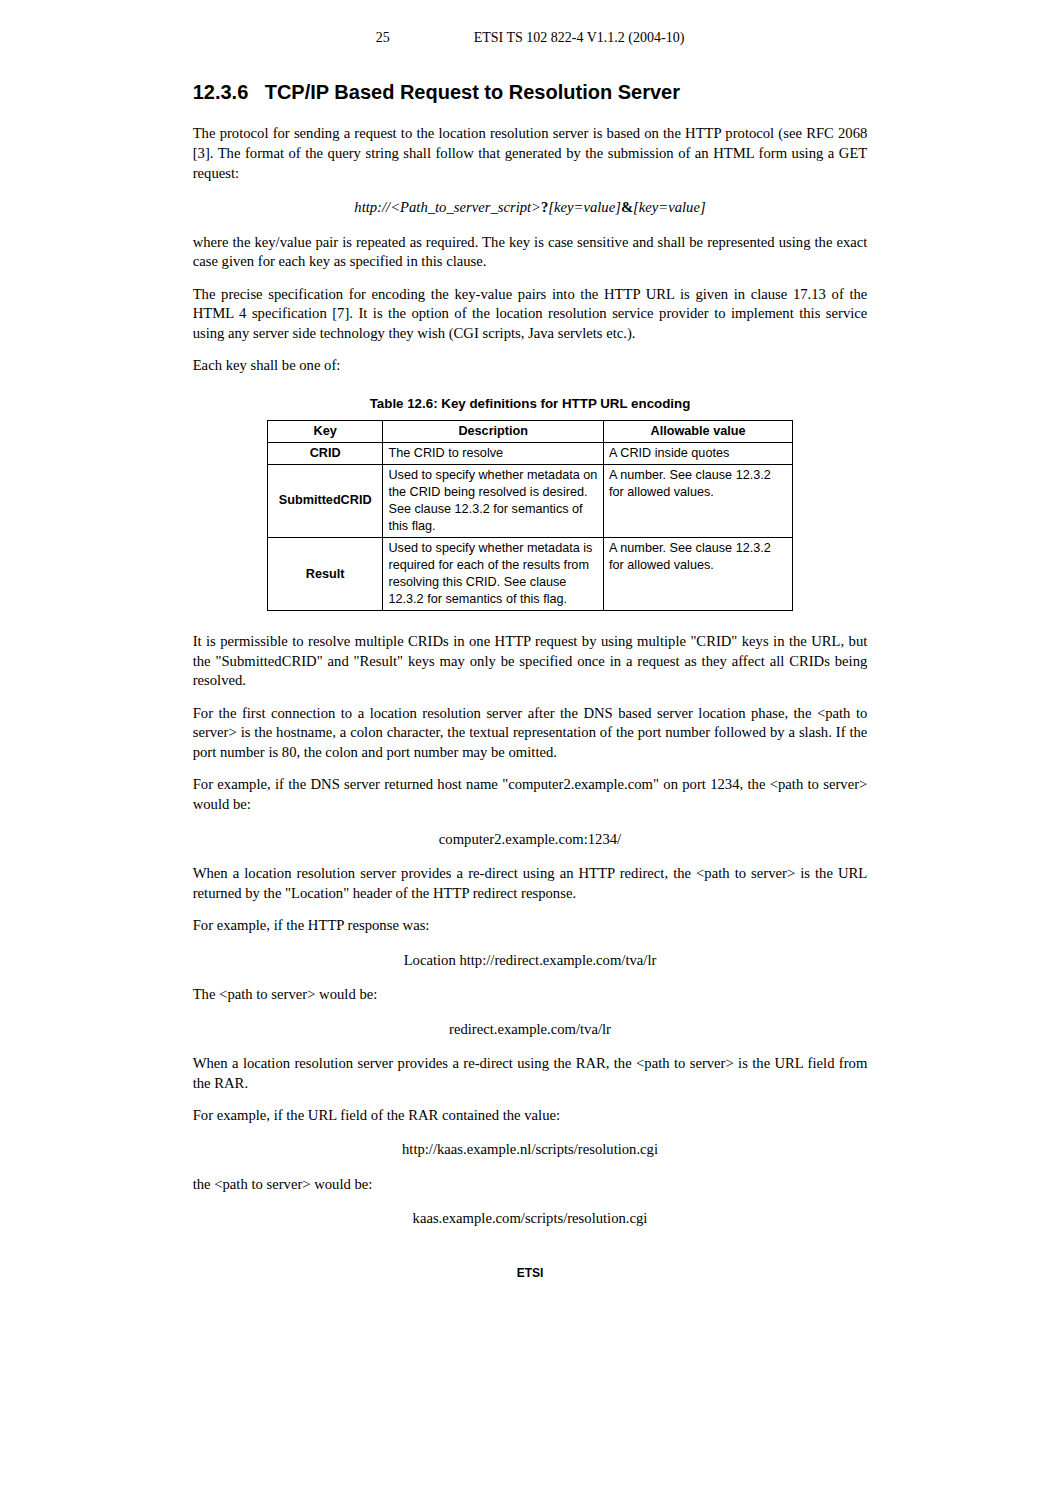25 ETSI TS 102 822-4 V1.1.2 (2004-10)
12.3.6 TCP/IP Based Request to Resolution Server
The protocol for sending a request to the location resolution server is based on the HTTP protocol (see RFC 2068 [3]. The format of the query string shall follow that generated by the submission of an HTML form using a GET request:
http://<Path_to_server_script>?[key=value]&[key=value]
where the key/value pair is repeated as required. The key is case sensitive and shall be represented using the exact case given for each key as specified in this clause.
The precise specification for encoding the key-value pairs into the HTTP URL is given in clause 17.13 of the HTML 4 specification [7]. It is the option of the location resolution service provider to implement this service using any server side technology they wish (CGI scripts, Java servlets etc.).
Each key shall be one of:
Table 12.6: Key definitions for HTTP URL encoding
| Key | Description | Allowable value |
| --- | --- | --- |
| CRID | The CRID to resolve | A CRID inside quotes |
| SubmittedCRID | Used to specify whether metadata on the CRID being resolved is desired. See clause 12.3.2 for semantics of this flag. | A number. See clause 12.3.2 for allowed values. |
| Result | Used to specify whether metadata is required for each of the results from resolving this CRID. See clause 12.3.2 for semantics of this flag. | A number. See clause 12.3.2 for allowed values. |
It is permissible to resolve multiple CRIDs in one HTTP request by using multiple "CRID" keys in the URL, but the "SubmittedCRID" and "Result" keys may only be specified once in a request as they affect all CRIDs being resolved.
For the first connection to a location resolution server after the DNS based server location phase, the <path to server> is the hostname, a colon character, the textual representation of the port number followed by a slash. If the port number is 80, the colon and port number may be omitted.
For example, if the DNS server returned host name "computer2.example.com" on port 1234, the <path to server> would be:
computer2.example.com:1234/
When a location resolution server provides a re-direct using an HTTP redirect, the <path to server> is the URL returned by the "Location" header of the HTTP redirect response.
For example, if the HTTP response was:
Location http://redirect.example.com/tva/lr
The <path to server> would be:
redirect.example.com/tva/lr
When a location resolution server provides a re-direct using the RAR, the <path to server> is the URL field from the RAR.
For example, if the URL field of the RAR contained the value:
http://kaas.example.nl/scripts/resolution.cgi
the <path to server> would be:
kaas.example.com/scripts/resolution.cgi
ETSI